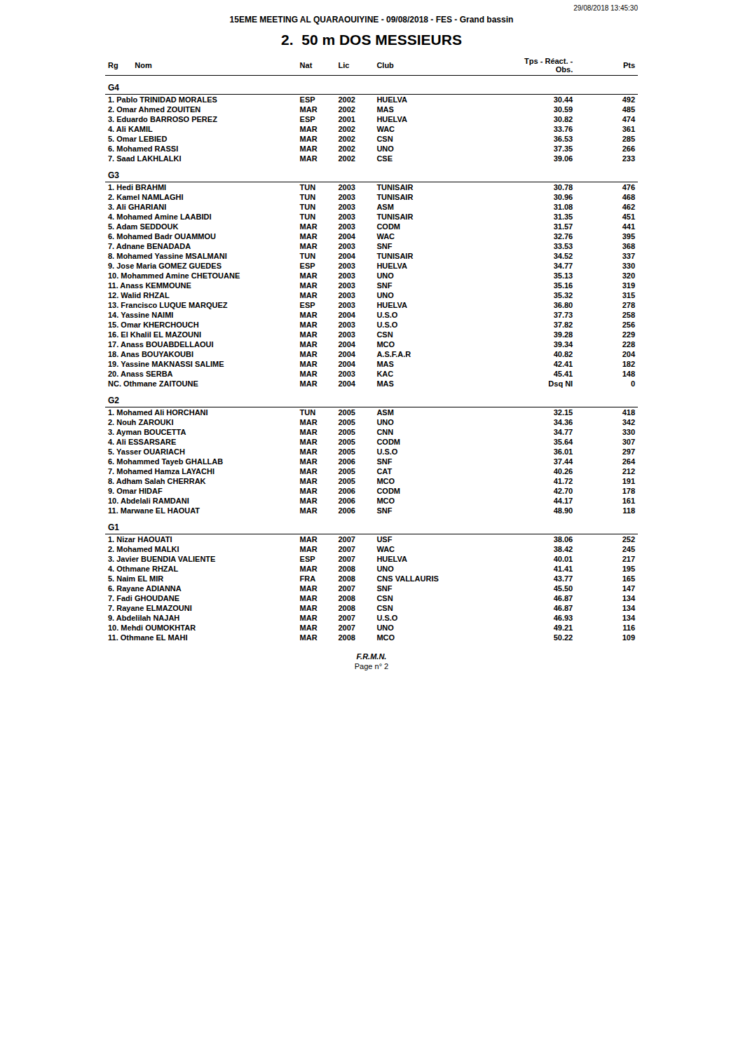29/08/2018 13:45:30
15EME MEETING AL QUARAOUIYINE - 09/08/2018 - FES - Grand bassin
2. 50 m DOS MESSIEURS
| Rg | Nom | Nat | Lic | Club | Tps - Réact. - Obs. | Pts |
| --- | --- | --- | --- | --- | --- | --- |
| G4 |
| 1. Pablo TRINIDAD MORALES | ESP | 2002 | HUELVA | 30.44 | 492 |
| 2. Omar Ahmed ZOUITEN | MAR | 2002 | MAS | 30.59 | 485 |
| 3. Eduardo BARROSO PEREZ | ESP | 2001 | HUELVA | 30.82 | 474 |
| 4. Ali KAMIL | MAR | 2002 | WAC | 33.76 | 361 |
| 5. Omar LEBIED | MAR | 2002 | CSN | 36.53 | 285 |
| 6. Mohamed RASSI | MAR | 2002 | UNO | 37.35 | 266 |
| 7. Saad LAKHLALKI | MAR | 2002 | CSE | 39.06 | 233 |
| G3 |
| 1. Hedi BRAHMI | TUN | 2003 | TUNISAIR | 30.78 | 476 |
| 2. Kamel NAMLAGHI | TUN | 2003 | TUNISAIR | 30.96 | 468 |
| 3. Ali GHARIANI | TUN | 2003 | ASM | 31.08 | 462 |
| 4. Mohamed Amine LAABIDI | TUN | 2003 | TUNISAIR | 31.35 | 451 |
| 5. Adam SEDDOUK | MAR | 2003 | CODM | 31.57 | 441 |
| 6. Mohamed Badr OUAMMOU | MAR | 2004 | WAC | 32.76 | 395 |
| 7. Adnane BENADADA | MAR | 2003 | SNF | 33.53 | 368 |
| 8. Mohamed Yassine MSALMANI | TUN | 2004 | TUNISAIR | 34.52 | 337 |
| 9. Jose Maria GOMEZ GUEDES | ESP | 2003 | HUELVA | 34.77 | 330 |
| 10. Mohammed Amine CHETOUANE | MAR | 2003 | UNO | 35.13 | 320 |
| 11. Anass KEMMOUNE | MAR | 2003 | SNF | 35.16 | 319 |
| 12. Walid RHZAL | MAR | 2003 | UNO | 35.32 | 315 |
| 13. Francisco LUQUE MARQUEZ | ESP | 2003 | HUELVA | 36.80 | 278 |
| 14. Yassine NAIMI | MAR | 2004 | U.S.O | 37.73 | 258 |
| 15. Omar KHERCHOUCH | MAR | 2003 | U.S.O | 37.82 | 256 |
| 16. El Khalil EL MAZOUNI | MAR | 2003 | CSN | 39.28 | 229 |
| 17. Anass BOUABDELLAOUI | MAR | 2004 | MCO | 39.34 | 228 |
| 18. Anas BOUYAKOUBI | MAR | 2004 | A.S.F.A.R | 40.82 | 204 |
| 19. Yassine MAKNASSI SALIME | MAR | 2004 | MAS | 42.41 | 182 |
| 20. Anass SERBA | MAR | 2003 | KAC | 45.41 | 148 |
| NC. Othmane ZAITOUNE | MAR | 2004 | MAS | Dsq NI | 0 |
| G2 |
| 1. Mohamed Ali HORCHANI | TUN | 2005 | ASM | 32.15 | 418 |
| 2. Nouh ZAROUKI | MAR | 2005 | UNO | 34.36 | 342 |
| 3. Ayman BOUCETTA | MAR | 2005 | CNN | 34.77 | 330 |
| 4. Ali ESSARSARE | MAR | 2005 | CODM | 35.64 | 307 |
| 5. Yasser OUARIACH | MAR | 2005 | U.S.O | 36.01 | 297 |
| 6. Mohammed Tayeb GHALLAB | MAR | 2006 | SNF | 37.44 | 264 |
| 7. Mohamed Hamza LAYACHI | MAR | 2005 | CAT | 40.26 | 212 |
| 8. Adham Salah CHERRAK | MAR | 2005 | MCO | 41.72 | 191 |
| 9. Omar HIDAF | MAR | 2006 | CODM | 42.70 | 178 |
| 10. Abdelali RAMDANI | MAR | 2006 | MCO | 44.17 | 161 |
| 11. Marwane EL HAOUAT | MAR | 2006 | SNF | 48.90 | 118 |
| G1 |
| 1. Nizar HAOUATI | MAR | 2007 | USF | 38.06 | 252 |
| 2. Mohamed MALKI | MAR | 2007 | WAC | 38.42 | 245 |
| 3. Javier BUENDIA VALIENTE | ESP | 2007 | HUELVA | 40.01 | 217 |
| 4. Othmane RHZAL | MAR | 2008 | UNO | 41.41 | 195 |
| 5. Naim EL MIR | FRA | 2008 | CNS VALLAURIS | 43.77 | 165 |
| 6. Rayane ADIANNA | MAR | 2007 | SNF | 45.50 | 147 |
| 7. Fadi GHOUDANE | MAR | 2008 | CSN | 46.87 | 134 |
| 7. Rayane ELMAZOUNI | MAR | 2008 | CSN | 46.87 | 134 |
| 9. Abdelilah NAJAH | MAR | 2007 | U.S.O | 46.93 | 134 |
| 10. Mehdi OUMOKHTAR | MAR | 2007 | UNO | 49.21 | 116 |
| 11. Othmane EL MAHI | MAR | 2008 | MCO | 50.22 | 109 |
F.R.M.N.
Page n° 2